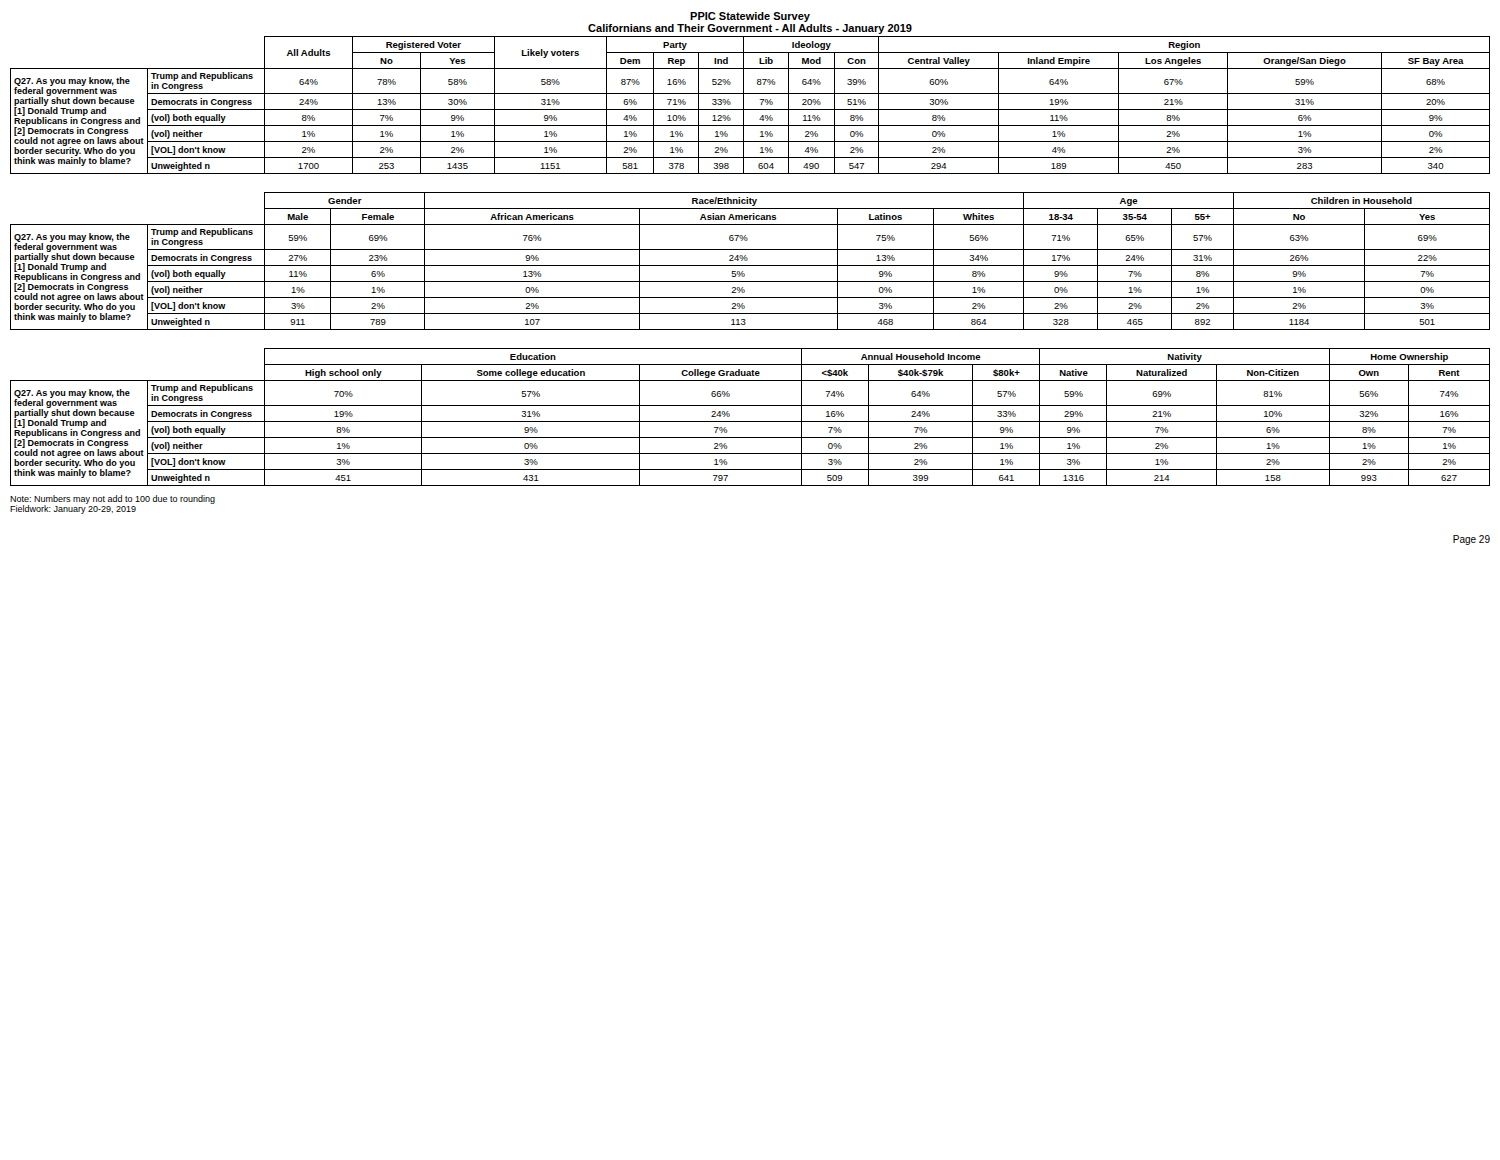PPIC Statewide Survey
Californians and Their Government - All Adults - January 2019
| | | All Adults | Registered Voter | Likely voters | Party | Ideology | Region |
| --- | --- | --- | --- | --- | --- | --- | --- |
| No | Yes | Dem | Rep | Ind | Lib | Mod | Con | Central Valley | Inland Empire | Los Angeles | Orange/San Diego | SF Bay Area |
| Q27. As you may know, the federal government was partially shut down because [1] Donald Trump and Republicans in Congress and [2] Democrats in Congress could not agree on laws about border security. Who do you think was mainly to blame? | Trump and Republicans in Congress | 64% | 78% | 58% | 58% | 87% | 16% | 52% | 87% | 64% | 39% | 60% | 64% | 67% | 59% | 68% |
| Democrats in Congress | 24% | 13% | 30% | 31% | 6% | 71% | 33% | 7% | 20% | 51% | 30% | 19% | 21% | 31% | 20% |
| (vol) both equally | 8% | 7% | 9% | 9% | 4% | 10% | 12% | 4% | 11% | 8% | 8% | 11% | 8% | 6% | 9% |
| (vol) neither | 1% | 1% | 1% | 1% | 1% | 1% | 1% | 1% | 2% | 0% | 0% | 1% | 2% | 1% | 0% |
| [VOL] don't know | 2% | 2% | 2% | 1% | 2% | 1% | 2% | 1% | 4% | 2% | 2% | 4% | 2% | 3% | 2% |
| Unweighted n | 1700 | 253 | 1435 | 1151 | 581 | 378 | 398 | 604 | 490 | 547 | 294 | 189 | 450 | 283 | 340 |
| | | Gender | Race/Ethnicity | Age | Children in Household |
| --- | --- | --- | --- | --- | --- |
| Male | Female | African Americans | Asian Americans | Latinos | Whites | 18-34 | 35-54 | 55+ | No | Yes |
| Q27. As you may know, the federal government was partially shut down because [1] Donald Trump and Republicans in Congress and [2] Democrats in Congress could not agree on laws about border security. Who do you think was mainly to blame? | Trump and Republicans in Congress | 59% | 69% | 76% | 67% | 75% | 56% | 71% | 65% | 57% | 63% | 69% |
| Democrats in Congress | 27% | 23% | 9% | 24% | 13% | 34% | 17% | 24% | 31% | 26% | 22% |
| (vol) both equally | 11% | 6% | 13% | 5% | 9% | 8% | 9% | 7% | 8% | 9% | 7% |
| (vol) neither | 1% | 1% | 0% | 2% | 0% | 1% | 0% | 1% | 1% | 1% | 0% |
| [VOL] don't know | 3% | 2% | 2% | 2% | 3% | 2% | 2% | 2% | 2% | 2% | 3% |
| Unweighted n | 911 | 789 | 107 | 113 | 468 | 864 | 328 | 465 | 892 | 1184 | 501 |
| | | Education | Annual Household Income | Nativity | Home Ownership |
| --- | --- | --- | --- | --- | --- |
| High school only | Some college education | College Graduate | <$40k | $40k-$79k | $80k+ | Native | Naturalized | Non-Citizen | Own | Rent |
| Q27. As you may know, the federal government was partially shut down because [1] Donald Trump and Republicans in Congress and [2] Democrats in Congress could not agree on laws about border security. Who do you think was mainly to blame? | Trump and Republicans in Congress | 70% | 57% | 66% | 74% | 64% | 57% | 59% | 69% | 81% | 56% | 74% |
| Democrats in Congress | 19% | 31% | 24% | 16% | 24% | 33% | 29% | 21% | 10% | 32% | 16% |
| (vol) both equally | 8% | 9% | 7% | 7% | 7% | 9% | 9% | 7% | 6% | 8% | 7% |
| (vol) neither | 1% | 0% | 2% | 0% | 2% | 1% | 1% | 2% | 1% | 1% | 1% |
| [VOL] don't know | 3% | 3% | 1% | 3% | 2% | 1% | 3% | 1% | 2% | 2% | 2% |
| Unweighted n | 451 | 431 | 797 | 509 | 399 | 641 | 1316 | 214 | 158 | 993 | 627 |
Note: Numbers may not add to 100 due to rounding
Fieldwork: January 20-29, 2019
Page 29